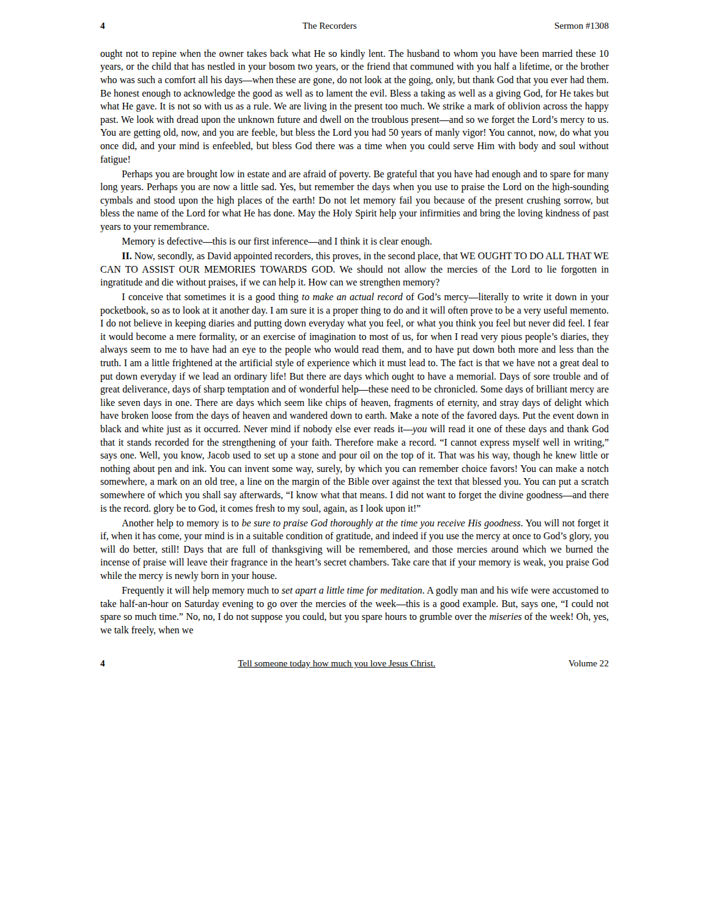4 The Recorders Sermon #1308
ought not to repine when the owner takes back what He so kindly lent. The husband to whom you have been married these 10 years, or the child that has nestled in your bosom two years, or the friend that communed with you half a lifetime, or the brother who was such a comfort all his days—when these are gone, do not look at the going, only, but thank God that you ever had them. Be honest enough to acknowledge the good as well as to lament the evil. Bless a taking as well as a giving God, for He takes but what He gave. It is not so with us as a rule. We are living in the present too much. We strike a mark of oblivion across the happy past. We look with dread upon the unknown future and dwell on the troublous present—and so we forget the Lord’s mercy to us. You are getting old, now, and you are feeble, but bless the Lord you had 50 years of manly vigor! You cannot, now, do what you once did, and your mind is enfeebled, but bless God there was a time when you could serve Him with body and soul without fatigue!
Perhaps you are brought low in estate and are afraid of poverty. Be grateful that you have had enough and to spare for many long years. Perhaps you are now a little sad. Yes, but remember the days when you use to praise the Lord on the high-sounding cymbals and stood upon the high places of the earth! Do not let memory fail you because of the present crushing sorrow, but bless the name of the Lord for what He has done. May the Holy Spirit help your infirmities and bring the loving kindness of past years to your remembrance.
Memory is defective—this is our first inference—and I think it is clear enough.
II. Now, secondly, as David appointed recorders, this proves, in the second place, that we ought to do all that we can to assist our memories towards God. We should not allow the mercies of the Lord to lie forgotten in ingratitude and die without praises, if we can help it. How can we strengthen memory?
I conceive that sometimes it is a good thing to make an actual record of God’s mercy—literally to write it down in your pocketbook, so as to look at it another day. I am sure it is a proper thing to do and it will often prove to be a very useful memento. I do not believe in keeping diaries and putting down everyday what you feel, or what you think you feel but never did feel. I fear it would become a mere formality, or an exercise of imagination to most of us, for when I read very pious people’s diaries, they always seem to me to have had an eye to the people who would read them, and to have put down both more and less than the truth. I am a little frightened at the artificial style of experience which it must lead to. The fact is that we have not a great deal to put down everyday if we lead an ordinary life! But there are days which ought to have a memorial. Days of sore trouble and of great deliverance, days of sharp temptation and of wonderful help—these need to be chronicled. Some days of brilliant mercy are like seven days in one. There are days which seem like chips of heaven, fragments of eternity, and stray days of delight which have broken loose from the days of heaven and wandered down to earth. Make a note of the favored days. Put the event down in black and white just as it occurred. Never mind if nobody else ever reads it—you will read it one of these days and thank God that it stands recorded for the strengthening of your faith. Therefore make a record. “I cannot express myself well in writing,” says one. Well, you know, Jacob used to set up a stone and pour oil on the top of it. That was his way, though he knew little or nothing about pen and ink. You can invent some way, surely, by which you can remember choice favors! You can make a notch somewhere, a mark on an old tree, a line on the margin of the Bible over against the text that blessed you. You can put a scratch somewhere of which you shall say afterwards, “I know what that means. I did not want to forget the divine goodness—and there is the record. glory be to God, it comes fresh to my soul, again, as I look upon it!”
Another help to memory is to be sure to praise God thoroughly at the time you receive His goodness. You will not forget it if, when it has come, your mind is in a suitable condition of gratitude, and indeed if you use the mercy at once to God’s glory, you will do better, still! Days that are full of thanksgiving will be remembered, and those mercies around which we burned the incense of praise will leave their fragrance in the heart’s secret chambers. Take care that if your memory is weak, you praise God while the mercy is newly born in your house.
Frequently it will help memory much to set apart a little time for meditation. A godly man and his wife were accustomed to take half-an-hour on Saturday evening to go over the mercies of the week—this is a good example. But, says one, “I could not spare so much time.” No, no, I do not suppose you could, but you spare hours to grumble over the miseries of the week! Oh, yes, we talk freely, when we
4 Tell someone today how much you love Jesus Christ. Volume 22